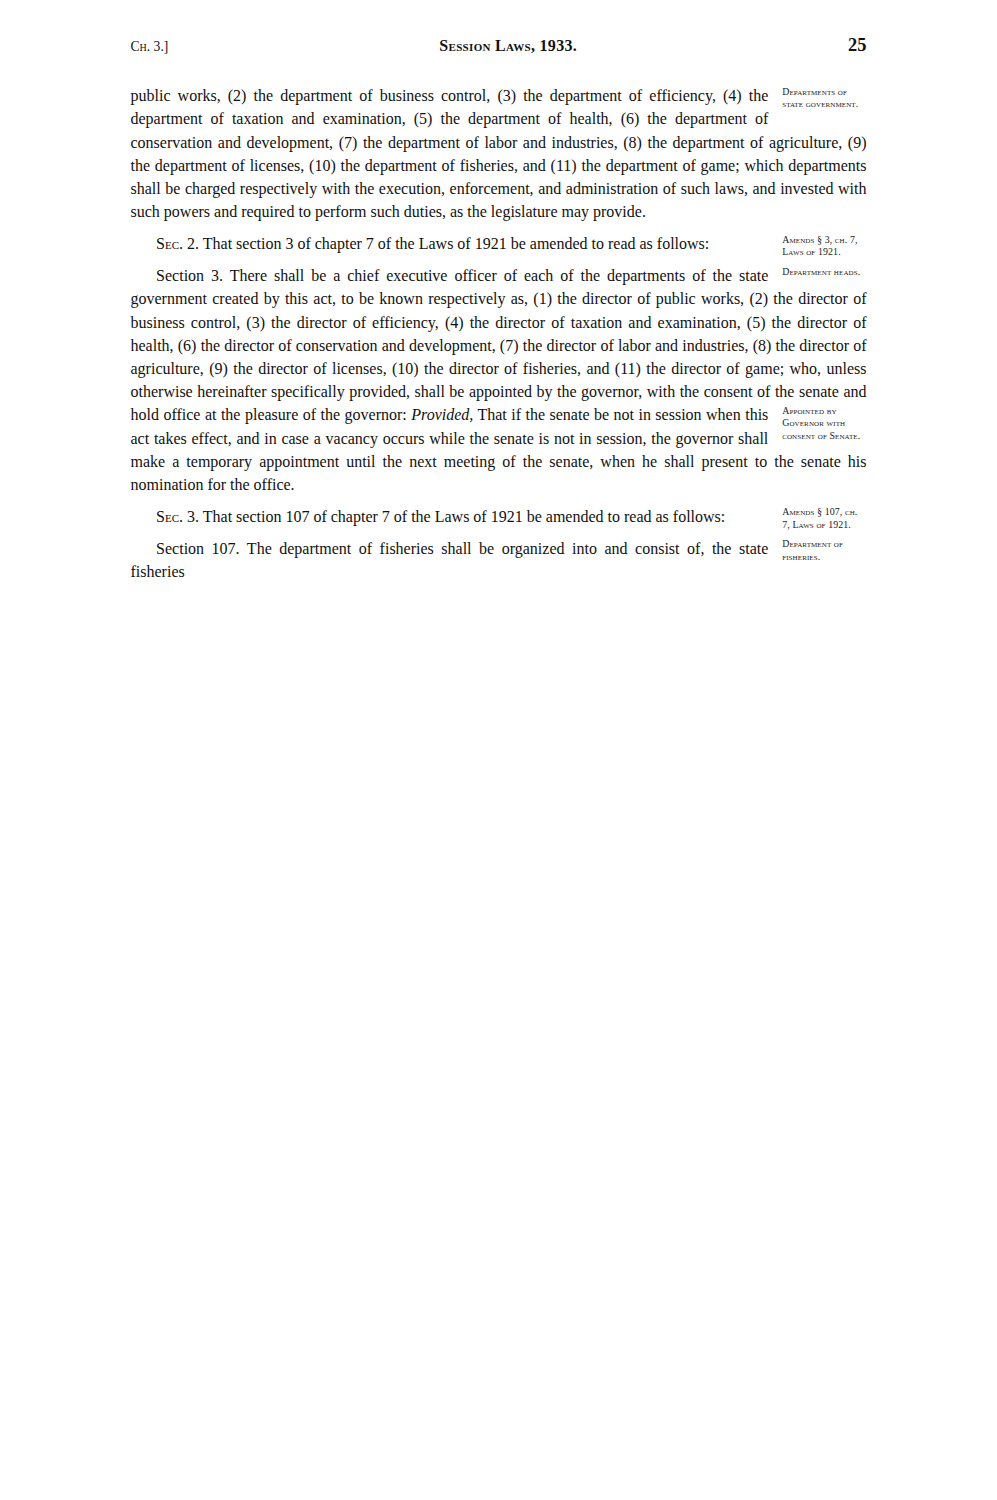Ch. 3.] Session Laws, 1933. 25
Departments of state government. public works, (2) the department of business control, (3) the department of efficiency, (4) the department of taxation and examination, (5) the department of health, (6) the department of conservation and development, (7) the department of labor and industries, (8) the department of agriculture, (9) the department of licenses, (10) the department of fisheries, and (11) the department of game; which departments shall be charged respectively with the execution, enforcement, and administration of such laws, and invested with such powers and required to perform such duties, as the legislature may provide.
Amends § 3, ch. 7, Laws of 1921. Sec. 2. That section 3 of chapter 7 of the Laws of 1921 be amended to read as follows:
Department heads. Section 3. There shall be a chief executive officer of each of the departments of the state government created by this act, to be known respectively as, (1) the director of public works, (2) the director of business control, (3) the director of efficiency, (4) the director of taxation and examination, (5) the director of health, (6) the director of conservation and development, (7) the director of labor and industries, (8) the director of agriculture, (9) the director of licenses, (10) the director of fisheries, and (11) the director of game; who, unless otherwise hereinafter specifically provided, shall be appointed by the governor, with the consent of the senate and hold office at the pleasure of the governor: Appointed by Governor with consent of Senate. Provided, That if the senate be not in session when this act takes effect, and in case a vacancy occurs while the senate is not in session, the governor shall make a temporary appointment until the next meeting of the senate, when he shall present to the senate his nomination for the office.
Amends § 107, ch. 7, Laws of 1921. Sec. 3. That section 107 of chapter 7 of the Laws of 1921 be amended to read as follows:
Department of fisheries. Section 107. The department of fisheries shall be organized into and consist of, the state fisheries